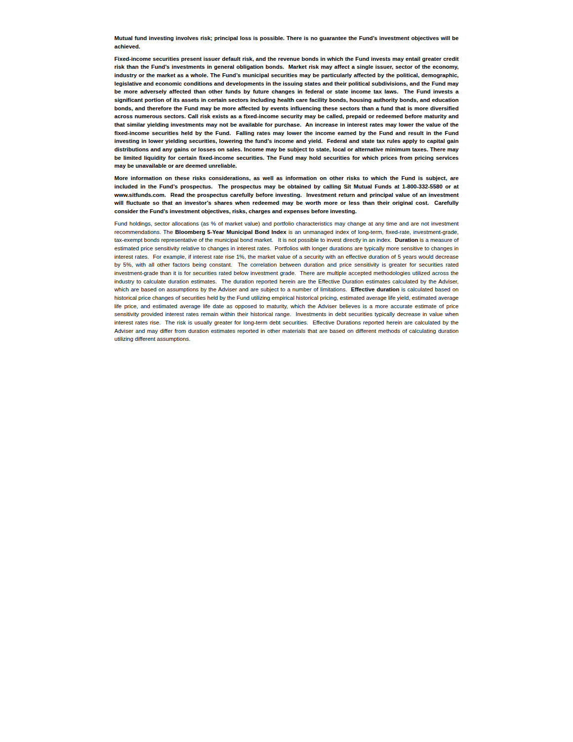Mutual fund investing involves risk; principal loss is possible. There is no guarantee the Fund’s investment objectives will be achieved.
Fixed-income securities present issuer default risk, and the revenue bonds in which the Fund invests may entail greater credit risk than the Fund’s investments in general obligation bonds. Market risk may affect a single issuer, sector of the economy, industry or the market as a whole. The Fund’s municipal securities may be particularly affected by the political, demographic, legislative and economic conditions and developments in the issuing states and their political subdivisions, and the Fund may be more adversely affected than other funds by future changes in federal or state income tax laws. The Fund invests a significant portion of its assets in certain sectors including health care facility bonds, housing authority bonds, and education bonds, and therefore the Fund may be more affected by events influencing these sectors than a fund that is more diversified across numerous sectors. Call risk exists as a fixed-income security may be called, prepaid or redeemed before maturity and that similar yielding investments may not be available for purchase. An increase in interest rates may lower the value of the fixed-income securities held by the Fund. Falling rates may lower the income earned by the Fund and result in the Fund investing in lower yielding securities, lowering the fund’s income and yield. Federal and state tax rules apply to capital gain distributions and any gains or losses on sales. Income may be subject to state, local or alternative minimum taxes. There may be limited liquidity for certain fixed-income securities. The Fund may hold securities for which prices from pricing services may be unavailable or are deemed unreliable.
More information on these risks considerations, as well as information on other risks to which the Fund is subject, are included in the Fund’s prospectus. The prospectus may be obtained by calling Sit Mutual Funds at 1-800-332-5580 or at www.sitfunds.com. Read the prospectus carefully before investing. Investment return and principal value of an investment will fluctuate so that an investor’s shares when redeemed may be worth more or less than their original cost. Carefully consider the Fund’s investment objectives, risks, charges and expenses before investing.
Fund holdings, sector allocations (as % of market value) and portfolio characteristics may change at any time and are not investment recommendations. The Bloomberg 5-Year Municipal Bond Index is an unmanaged index of long-term, fixed-rate, investment-grade, tax-exempt bonds representative of the municipal bond market. It is not possible to invest directly in an index. Duration is a measure of estimated price sensitivity relative to changes in interest rates. Portfolios with longer durations are typically more sensitive to changes in interest rates. For example, if interest rate rise 1%, the market value of a security with an effective duration of 5 years would decrease by 5%, with all other factors being constant. The correlation between duration and price sensitivity is greater for securities rated investment-grade than it is for securities rated below investment grade. There are multiple accepted methodologies utilized across the industry to calculate duration estimates. The duration reported herein are the Effective Duration estimates calculated by the Adviser, which are based on assumptions by the Adviser and are subject to a number of limitations. Effective duration is calculated based on historical price changes of securities held by the Fund utilizing empirical historical pricing, estimated average life yield, estimated average life price, and estimated average life date as opposed to maturity, which the Adviser believes is a more accurate estimate of price sensitivity provided interest rates remain within their historical range. Investments in debt securities typically decrease in value when interest rates rise. The risk is usually greater for long-term debt securities. Effective Durations reported herein are calculated by the Adviser and may differ from duration estimates reported in other materials that are based on different methods of calculating duration utilizing different assumptions.